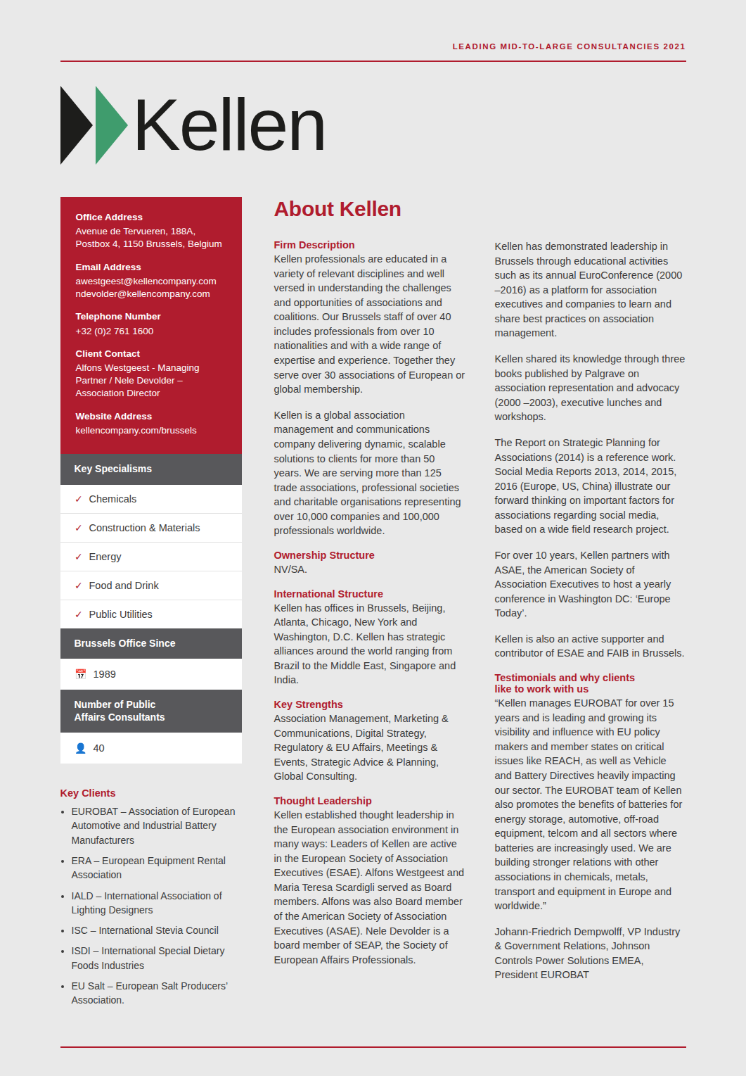Leading Mid-to-Large Consultancies 2021
Kellen
Office Address
Avenue de Tervueren, 188A,
Postbox 4, 1150 Brussels, Belgium
Email Address
awestgeest@kellencompany.com
ndevolder@kellencompany.com
Telephone Number
+32 (0)2 761 1600
Client Contact
Alfons Westgeest - Managing Partner / Nele Devolder – Association Director
Website Address
kellencompany.com/brussels
Key Specialisms
✓Chemicals
✓Construction & Materials
✓Energy
✓Food and Drink
✓Public Utilities
Brussels Office Since
📅1989
Number of Public
Affairs Consultants
👤40
Key Clients
EUROBAT – Association of European Automotive and Industrial Battery Manufacturers
ERA – European Equipment Rental Association
IALD – International Association of Lighting Designers
ISC – International Stevia Council
ISDI – International Special Dietary Foods Industries
EU Salt – European Salt Producers’ Association.
About Kellen
Firm Description
Kellen professionals are educated in a variety of relevant disciplines and well versed in understanding the challenges and opportunities of associations and coalitions. Our Brussels staff of over 40 includes professionals from over 10 nationalities and with a wide range of expertise and experience. Together they serve over 30 associations of European or global membership.
Kellen is a global association management and communications company delivering dynamic, scalable solutions to clients for more than 50 years. We are serving more than 125 trade associations, professional societies and charitable organisations representing over 10,000 companies and 100,000 professionals worldwide.
Ownership Structure
NV/SA.
International Structure
Kellen has offices in Brussels, Beijing, Atlanta, Chicago, New York and Washington, D.C. Kellen has strategic alliances around the world ranging from Brazil to the Middle East, Singapore and India.
Key Strengths
Association Management, Marketing & Communications, Digital Strategy, Regulatory & EU Affairs, Meetings & Events, Strategic Advice & Planning, Global Consulting.
Thought Leadership
Kellen established thought leadership in the European association environment in many ways: Leaders of Kellen are active in the European Society of Association Executives (ESAE). Alfons Westgeest and Maria Teresa Scardigli served as Board members. Alfons was also Board member of the American Society of Association Executives (ASAE). Nele Devolder is a board member of SEAP, the Society of European Affairs Professionals.
Kellen has demonstrated leadership in Brussels through educational activities such as its annual EuroConference (2000 –2016) as a platform for association executives and companies to learn and share best practices on association management.
Kellen shared its knowledge through three books published by Palgrave on association representation and advocacy (2000 –2003), executive lunches and workshops.
The Report on Strategic Planning for Associations (2014) is a reference work. Social Media Reports 2013, 2014, 2015, 2016 (Europe, US, China) illustrate our forward thinking on important factors for associations regarding social media, based on a wide field research project.
For over 10 years, Kellen partners with ASAE, the American Society of Association Executives to host a yearly conference in Washington DC: ‘Europe Today’.
Kellen is also an active supporter and contributor of ESAE and FAIB in Brussels.
Testimonials and why clients
like to work with us
“Kellen manages EUROBAT for over 15 years and is leading and growing its visibility and influence with EU policy makers and member states on critical issues like REACH, as well as Vehicle and Battery Directives heavily impacting our sector. The EUROBAT team of Kellen also promotes the benefits of batteries for energy storage, automotive, off-road equipment, telcom and all sectors where batteries are increasingly used. We are building stronger relations with other associations in chemicals, metals, transport and equipment in Europe and worldwide.”
Johann-Friedrich Dempwolff, VP Industry & Government Relations, Johnson Controls Power Solutions EMEA, President EUROBAT